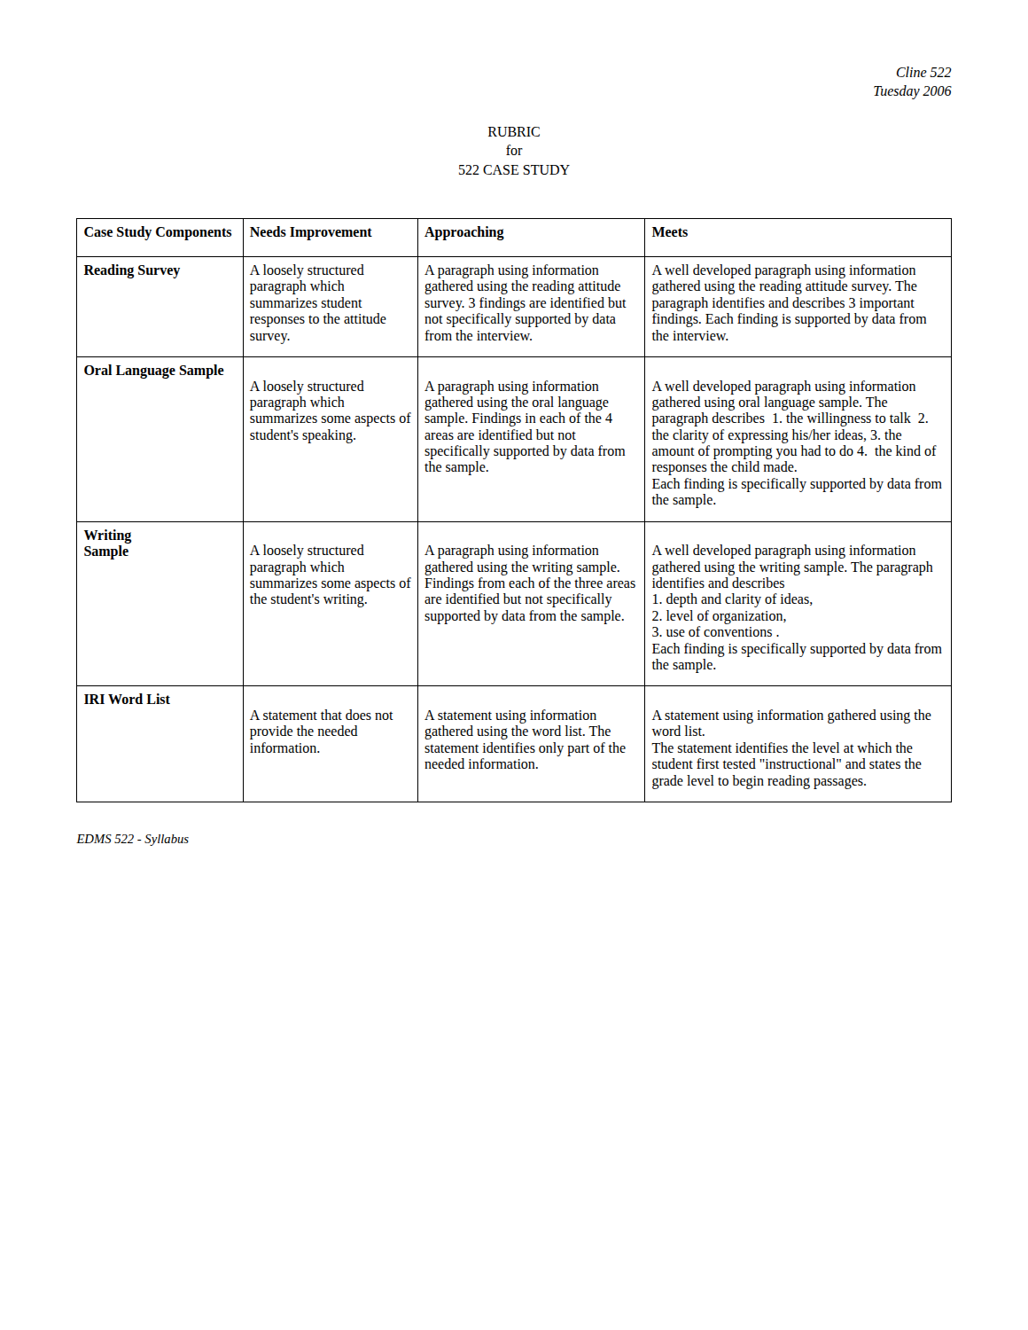Cline 522
Tuesday 2006
RUBRIC
for
522 CASE STUDY
| Case Study Components | Needs Improvement | Approaching | Meets |
| --- | --- | --- | --- |
| Reading Survey | A loosely structured paragraph which summarizes student responses to the attitude survey. | A paragraph using information gathered using the reading attitude survey. 3 findings are identified but not specifically supported by data from the interview. | A well developed paragraph using information gathered using the reading attitude survey. The paragraph identifies and describes 3 important findings. Each finding is supported by data from the interview. |
| Oral Language Sample | A loosely structured paragraph which summarizes some aspects of student's speaking. | A paragraph using information gathered using the oral language sample. Findings in each of the 4 areas are identified but not specifically supported by data from the sample. | A well developed paragraph using information gathered using oral language sample. The paragraph describes 1. the willingness to talk 2. the clarity of expressing his/her ideas, 3. the amount of prompting you had to do 4. the kind of responses the child made. Each finding is specifically supported by data from the sample. |
| Writing Sample | A loosely structured paragraph which summarizes some aspects of the student's writing. | A paragraph using information gathered using the writing sample. Findings from each of the three areas are identified but not specifically supported by data from the sample. | A well developed paragraph using information gathered using the writing sample. The paragraph identifies and describes 1. depth and clarity of ideas, 2. level of organization, 3. use of conventions . Each finding is specifically supported by data from the sample. |
| IRI Word List | A statement that does not provide the needed information. | A statement using information gathered using the word list. The statement identifies only part of the needed information. | A statement using information gathered using the word list. The statement identifies the level at which the student first tested "instructional" and states the grade level to begin reading passages. |
EDMS 522 - Syllabus